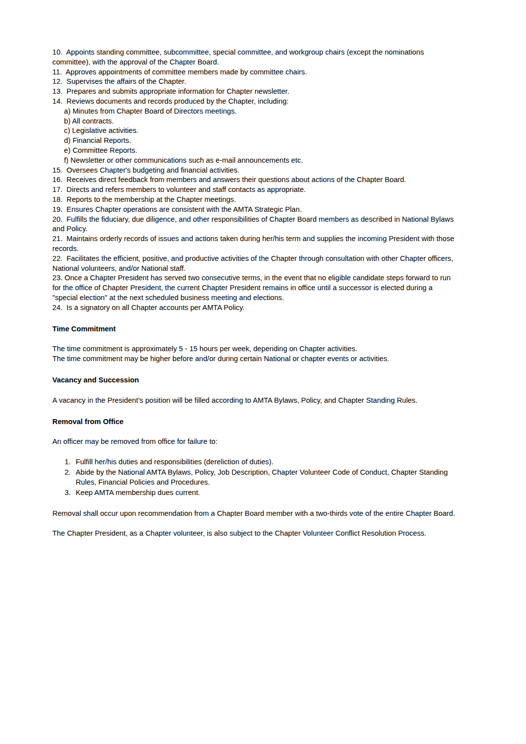10. Appoints standing committee, subcommittee, special committee, and workgroup chairs (except the nominations committee), with the approval of the Chapter Board.
11. Approves appointments of committee members made by committee chairs.
12. Supervises the affairs of the Chapter.
13. Prepares and submits appropriate information for Chapter newsletter.
14. Reviews documents and records produced by the Chapter, including:
a) Minutes from Chapter Board of Directors meetings.
b) All contracts.
c) Legislative activities.
d) Financial Reports.
e) Committee Reports.
f) Newsletter or other communications such as e-mail announcements etc.
15. Oversees Chapter's budgeting and financial activities.
16. Receives direct feedback from members and answers their questions about actions of the Chapter Board.
17. Directs and refers members to volunteer and staff contacts as appropriate.
18. Reports to the membership at the Chapter meetings.
19. Ensures Chapter operations are consistent with the AMTA Strategic Plan.
20. Fulfills the fiduciary, due diligence, and other responsibilities of Chapter Board members as described in National Bylaws and Policy.
21. Maintains orderly records of issues and actions taken during her/his term and supplies the incoming President with those records.
22. Facilitates the efficient, positive, and productive activities of the Chapter through consultation with other Chapter officers, National volunteers, and/or National staff.
23. Once a Chapter President has served two consecutive terms, in the event that no eligible candidate steps forward to run for the office of Chapter President, the current Chapter President remains in office until a successor is elected during a "special election" at the next scheduled business meeting and elections.
24. Is a signatory on all Chapter accounts per AMTA Policy.
Time Commitment
The time commitment is approximately 5 - 15 hours per week, depending on Chapter activities.
The time commitment may be higher before and/or during certain National or chapter events or activities.
Vacancy and Succession
A vacancy in the President’s position will be filled according to AMTA Bylaws, Policy, and Chapter Standing Rules.
Removal from Office
An officer may be removed from office for failure to:
Fulfill her/his duties and responsibilities (dereliction of duties).
Abide by the National AMTA Bylaws, Policy, Job Description, Chapter Volunteer Code of Conduct, Chapter Standing Rules, Financial Policies and Procedures.
Keep AMTA membership dues current.
Removal shall occur upon recommendation from a Chapter Board member with a two-thirds vote of the entire Chapter Board.
The Chapter President, as a Chapter volunteer, is also subject to the Chapter Volunteer Conflict Resolution Process.